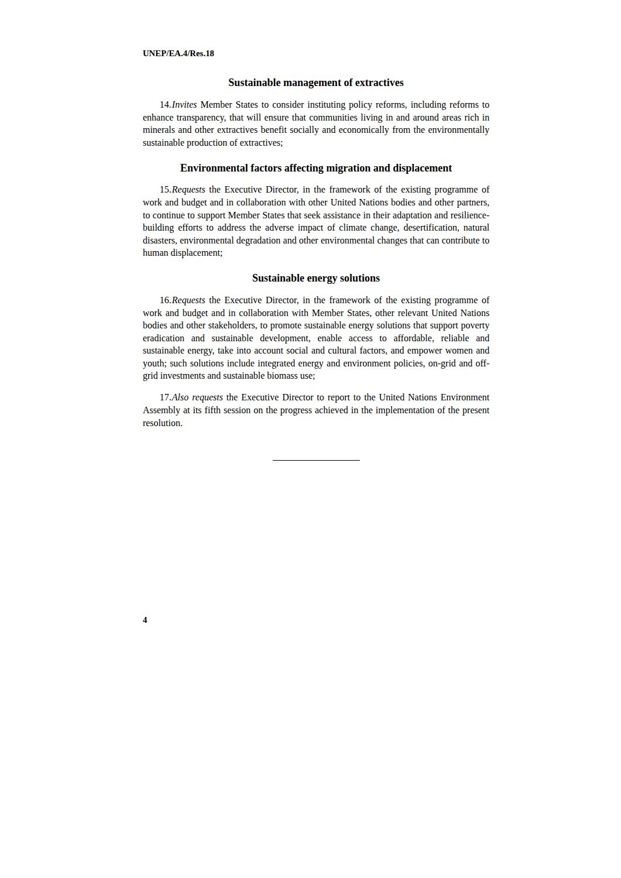UNEP/EA.4/Res.18
Sustainable management of extractives
14. Invites Member States to consider instituting policy reforms, including reforms to enhance transparency, that will ensure that communities living in and around areas rich in minerals and other extractives benefit socially and economically from the environmentally sustainable production of extractives;
Environmental factors affecting migration and displacement
15. Requests the Executive Director, in the framework of the existing programme of work and budget and in collaboration with other United Nations bodies and other partners, to continue to support Member States that seek assistance in their adaptation and resilience-building efforts to address the adverse impact of climate change, desertification, natural disasters, environmental degradation and other environmental changes that can contribute to human displacement;
Sustainable energy solutions
16. Requests the Executive Director, in the framework of the existing programme of work and budget and in collaboration with Member States, other relevant United Nations bodies and other stakeholders, to promote sustainable energy solutions that support poverty eradication and sustainable development, enable access to affordable, reliable and sustainable energy, take into account social and cultural factors, and empower women and youth; such solutions include integrated energy and environment policies, on-grid and off-grid investments and sustainable biomass use;
17. Also requests the Executive Director to report to the United Nations Environment Assembly at its fifth session on the progress achieved in the implementation of the present resolution.
4